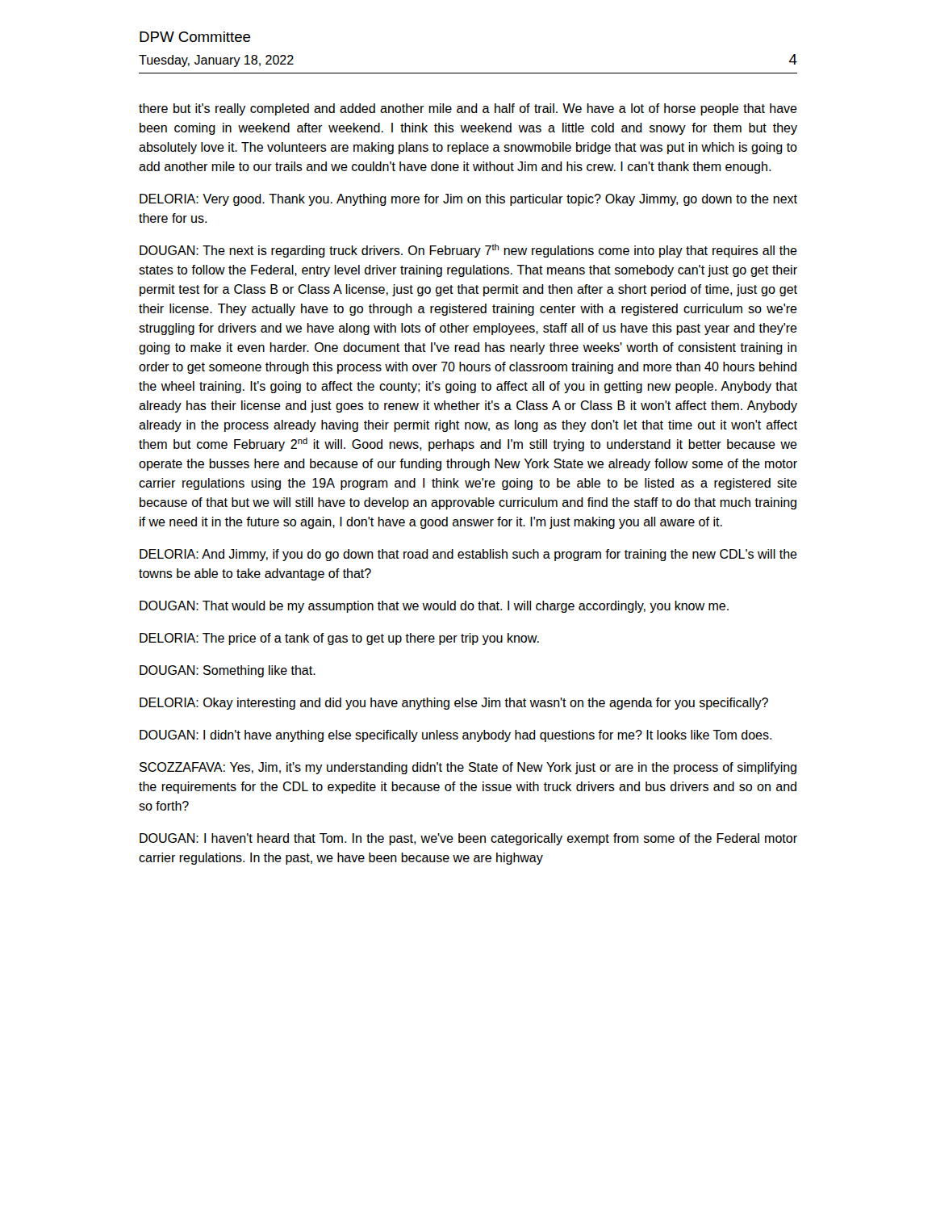DPW Committee
Tuesday, January 18, 2022 4
there but it's really completed and added another mile and a half of trail. We have a lot of horse people that have been coming in weekend after weekend. I think this weekend was a little cold and snowy for them but they absolutely love it. The volunteers are making plans to replace a snowmobile bridge that was put in which is going to add another mile to our trails and we couldn't have done it without Jim and his crew. I can't thank them enough.
DELORIA: Very good. Thank you. Anything more for Jim on this particular topic? Okay Jimmy, go down to the next there for us.
DOUGAN: The next is regarding truck drivers. On February 7th new regulations come into play that requires all the states to follow the Federal, entry level driver training regulations. That means that somebody can't just go get their permit test for a Class B or Class A license, just go get that permit and then after a short period of time, just go get their license. They actually have to go through a registered training center with a registered curriculum so we're struggling for drivers and we have along with lots of other employees, staff all of us have this past year and they're going to make it even harder. One document that I've read has nearly three weeks' worth of consistent training in order to get someone through this process with over 70 hours of classroom training and more than 40 hours behind the wheel training. It's going to affect the county; it's going to affect all of you in getting new people. Anybody that already has their license and just goes to renew it whether it's a Class A or Class B it won't affect them. Anybody already in the process already having their permit right now, as long as they don't let that time out it won't affect them but come February 2nd it will. Good news, perhaps and I'm still trying to understand it better because we operate the busses here and because of our funding through New York State we already follow some of the motor carrier regulations using the 19A program and I think we're going to be able to be listed as a registered site because of that but we will still have to develop an approvable curriculum and find the staff to do that much training if we need it in the future so again, I don't have a good answer for it. I'm just making you all aware of it.
DELORIA: And Jimmy, if you do go down that road and establish such a program for training the new CDL's will the towns be able to take advantage of that?
DOUGAN: That would be my assumption that we would do that. I will charge accordingly, you know me.
DELORIA: The price of a tank of gas to get up there per trip you know.
DOUGAN: Something like that.
DELORIA: Okay interesting and did you have anything else Jim that wasn't on the agenda for you specifically?
DOUGAN: I didn't have anything else specifically unless anybody had questions for me? It looks like Tom does.
SCOZZAFAVA: Yes, Jim, it's my understanding didn't the State of New York just or are in the process of simplifying the requirements for the CDL to expedite it because of the issue with truck drivers and bus drivers and so on and so forth?
DOUGAN: I haven't heard that Tom. In the past, we've been categorically exempt from some of the Federal motor carrier regulations. In the past, we have been because we are highway